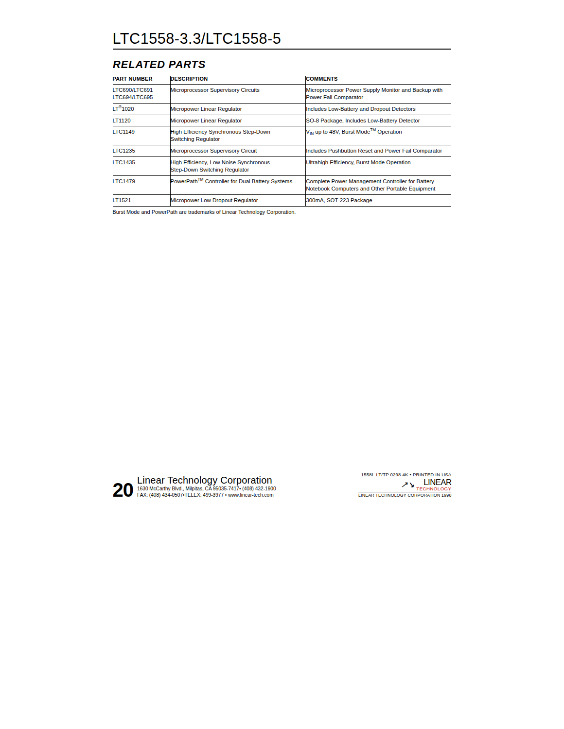LTC1558-3.3/LTC1558-5
RELATED PARTS
| PART NUMBER | DESCRIPTION | COMMENTS |
| --- | --- | --- |
| LTC690/LTC691 LTC694/LTC695 | Microprocessor Supervisory Circuits | Microprocessor Power Supply Monitor and Backup with Power Fail Comparator |
| LT ® 1020 | Micropower Linear Regulator | Includes Low-Battery and Dropout Detectors |
| LT1120 | Micropower Linear Regulator | SO-8 Package, Includes Low-Battery Detector |
| LTC1149 | High Efficiency Synchronous Step-Down Switching Regulator | V IN up to 48V, Burst Mode TM Operation |
| LTC1235 | Microprocessor Supervisory Circuit | Includes Pushbutton Reset and Power Fail Comparator |
| LTC1435 | High Efficiency, Low Noise Synchronous Step-Down Switching Regulator | Ultrahigh Efficiency, Burst Mode Operation |
| LTC1479 | PowerPath TM Controller for Dual Battery Systems | Complete Power Management Controller for Battery Notebook Computers and Other Portable Equipment |
| LT1521 | Micropower Low Dropout Regulator | 300mA, SOT-223 Package |
Burst Mode and PowerPath are trademarks of Linear Technology Corporation.
20
Linear Technology Corporation
1630 McCarthy Blvd., Milpitas, CA 95035-7417• (408) 432-1900
FAX: (408) 434-0507•TELEX: 499-3977 • www.linear-tech.com
1558f LT/TP 0298 4K • PRINTED IN USA
↗↘
LINEAR
TECHNOLOGY
LINEAR TECHNOLOGY CORPORATION 1998